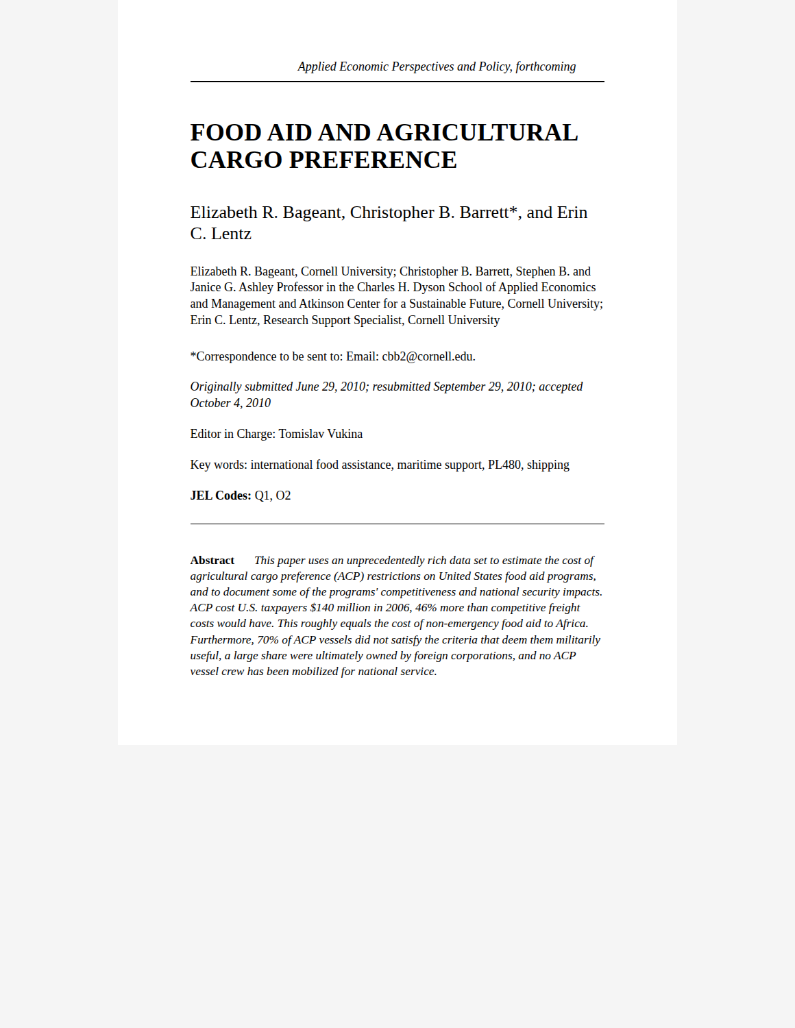Applied Economic Perspectives and Policy, forthcoming
FOOD AID AND AGRICULTURAL
CARGO PREFERENCE
Elizabeth R. Bageant, Christopher B. Barrett*, and Erin C. Lentz
Elizabeth R. Bageant, Cornell University; Christopher B. Barrett, Stephen B. and Janice G. Ashley Professor in the Charles H. Dyson School of Applied Economics and Management and Atkinson Center for a Sustainable Future, Cornell University; Erin C. Lentz, Research Support Specialist, Cornell University
*Correspondence to be sent to: Email: cbb2@cornell.edu.
Originally submitted June 29, 2010; resubmitted September 29, 2010; accepted October 4, 2010
Editor in Charge: Tomislav Vukina
Key words: international food assistance, maritime support, PL480, shipping
JEL Codes: Q1, O2
Abstract This paper uses an unprecedentedly rich data set to estimate the cost of agricultural cargo preference (ACP) restrictions on United States food aid programs, and to document some of the programs' competitiveness and national security impacts. ACP cost U.S. taxpayers $140 million in 2006, 46% more than competitive freight costs would have. This roughly equals the cost of non-emergency food aid to Africa. Furthermore, 70% of ACP vessels did not satisfy the criteria that deem them militarily useful, a large share were ultimately owned by foreign corporations, and no ACP vessel crew has been mobilized for national service.